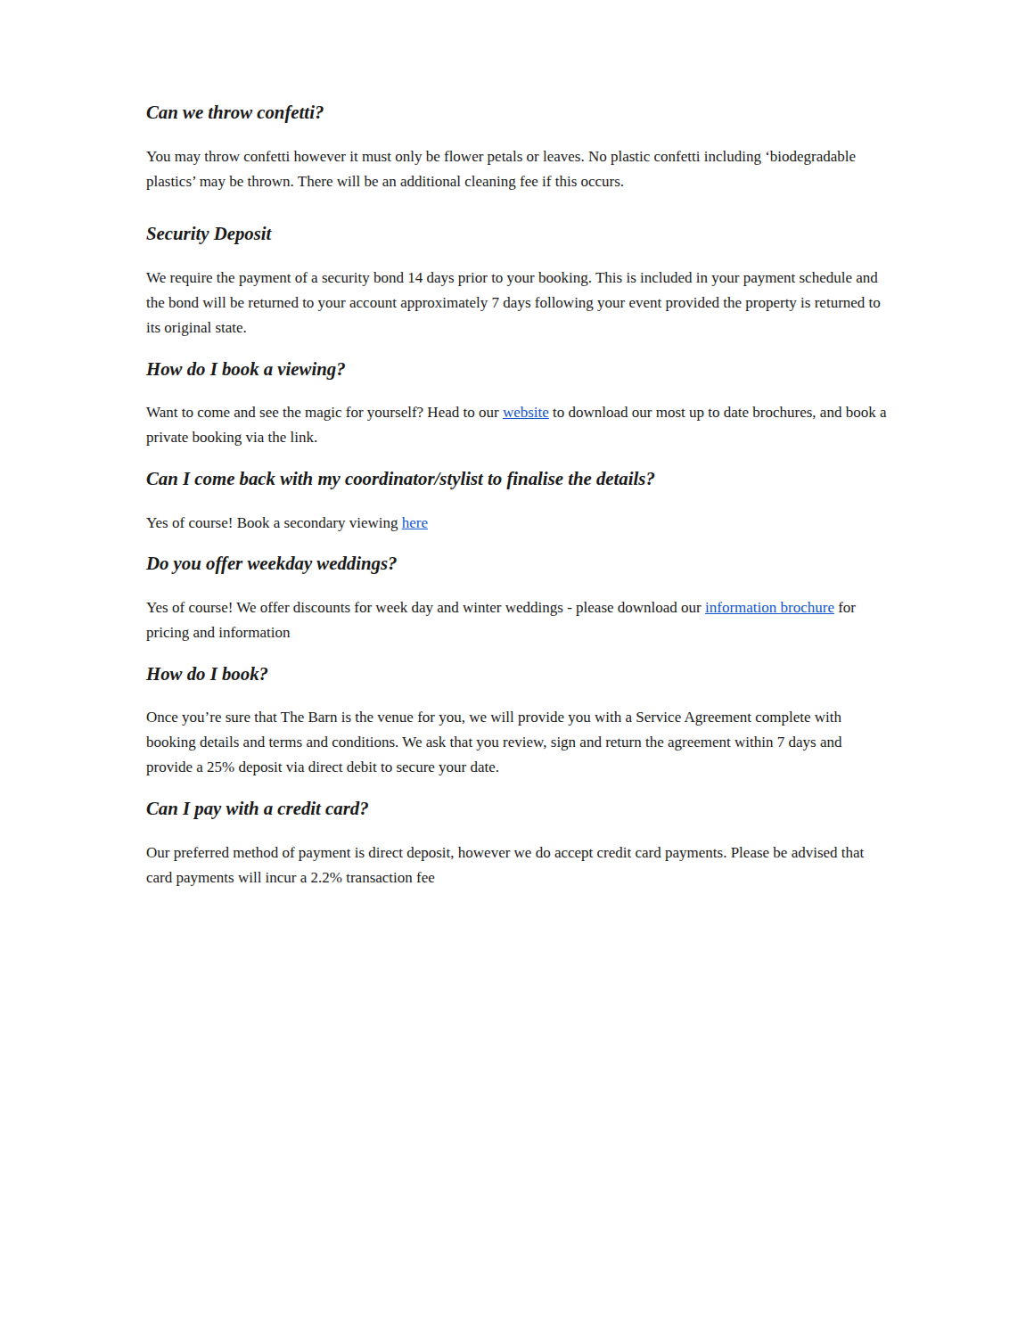Can we throw confetti?
You may throw confetti however it must only be flower petals or leaves. No plastic confetti including ‘biodegradable plastics’ may be thrown. There will be an additional cleaning fee if this occurs.
Security Deposit
We require the payment of a security bond 14 days prior to your booking. This is included in your payment schedule and the bond will be returned to your account approximately 7 days following your event provided the property is returned to its original state.
How do I book a viewing?
Want to come and see the magic for yourself? Head to our website to download our most up to date brochures, and book a private booking via the link.
Can I come back with my coordinator/stylist to finalise the details?
Yes of course! Book a secondary viewing here
Do you offer weekday weddings?
Yes of course! We offer discounts for week day and winter weddings - please download our information brochure for pricing and information
How do I book?
Once you’re sure that The Barn is the venue for you, we will provide you with a Service Agreement complete with booking details and terms and conditions. We ask that you review, sign and return the agreement within 7 days and provide a 25% deposit via direct debit to secure your date.
Can I pay with a credit card?
Our preferred method of payment is direct deposit, however we do accept credit card payments. Please be advised that card payments will incur a 2.2% transaction fee